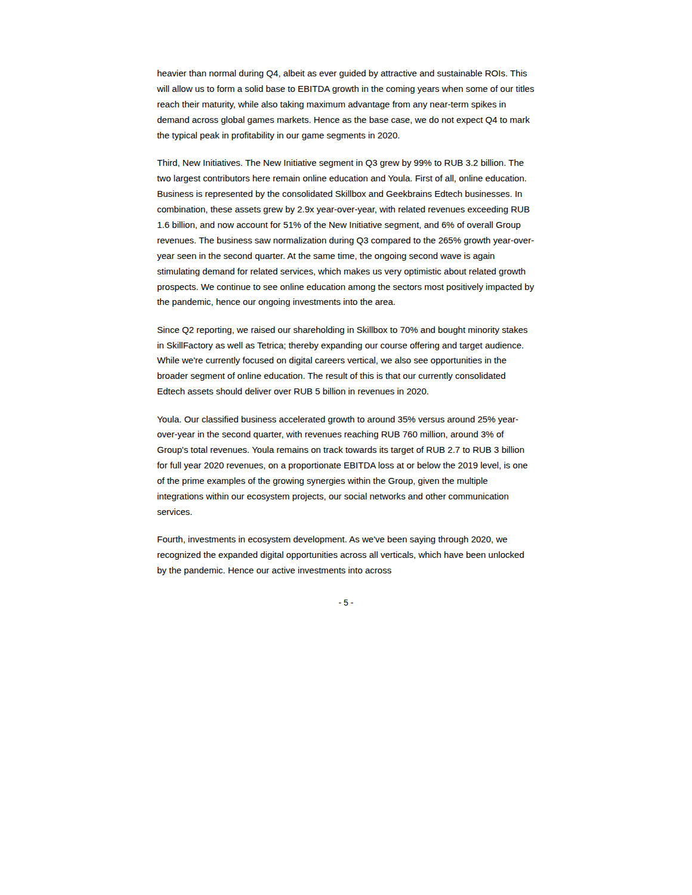heavier than normal during Q4, albeit as ever guided by attractive and sustainable ROIs. This will allow us to form a solid base to EBITDA growth in the coming years when some of our titles reach their maturity, while also taking maximum advantage from any near-term spikes in demand across global games markets. Hence as the base case, we do not expect Q4 to mark the typical peak in profitability in our game segments in 2020.
Third, New Initiatives. The New Initiative segment in Q3 grew by 99% to RUB 3.2 billion. The two largest contributors here remain online education and Youla. First of all, online education. Business is represented by the consolidated Skillbox and Geekbrains Edtech businesses. In combination, these assets grew by 2.9x year-over-year, with related revenues exceeding RUB 1.6 billion, and now account for 51% of the New Initiative segment, and 6% of overall Group revenues. The business saw normalization during Q3 compared to the 265% growth year-over-year seen in the second quarter. At the same time, the ongoing second wave is again stimulating demand for related services, which makes us very optimistic about related growth prospects. We continue to see online education among the sectors most positively impacted by the pandemic, hence our ongoing investments into the area.
Since Q2 reporting, we raised our shareholding in Skillbox to 70% and bought minority stakes in SkillFactory as well as Tetrica; thereby expanding our course offering and target audience. While we're currently focused on digital careers vertical, we also see opportunities in the broader segment of online education. The result of this is that our currently consolidated Edtech assets should deliver over RUB 5 billion in revenues in 2020.
Youla. Our classified business accelerated growth to around 35% versus around 25% year-over-year in the second quarter, with revenues reaching RUB 760 million, around 3% of Group's total revenues. Youla remains on track towards its target of RUB 2.7 to RUB 3 billion for full year 2020 revenues, on a proportionate EBITDA loss at or below the 2019 level, is one of the prime examples of the growing synergies within the Group, given the multiple integrations within our ecosystem projects, our social networks and other communication services.
Fourth, investments in ecosystem development. As we've been saying through 2020, we recognized the expanded digital opportunities across all verticals, which have been unlocked by the pandemic. Hence our active investments into across
- 5 -